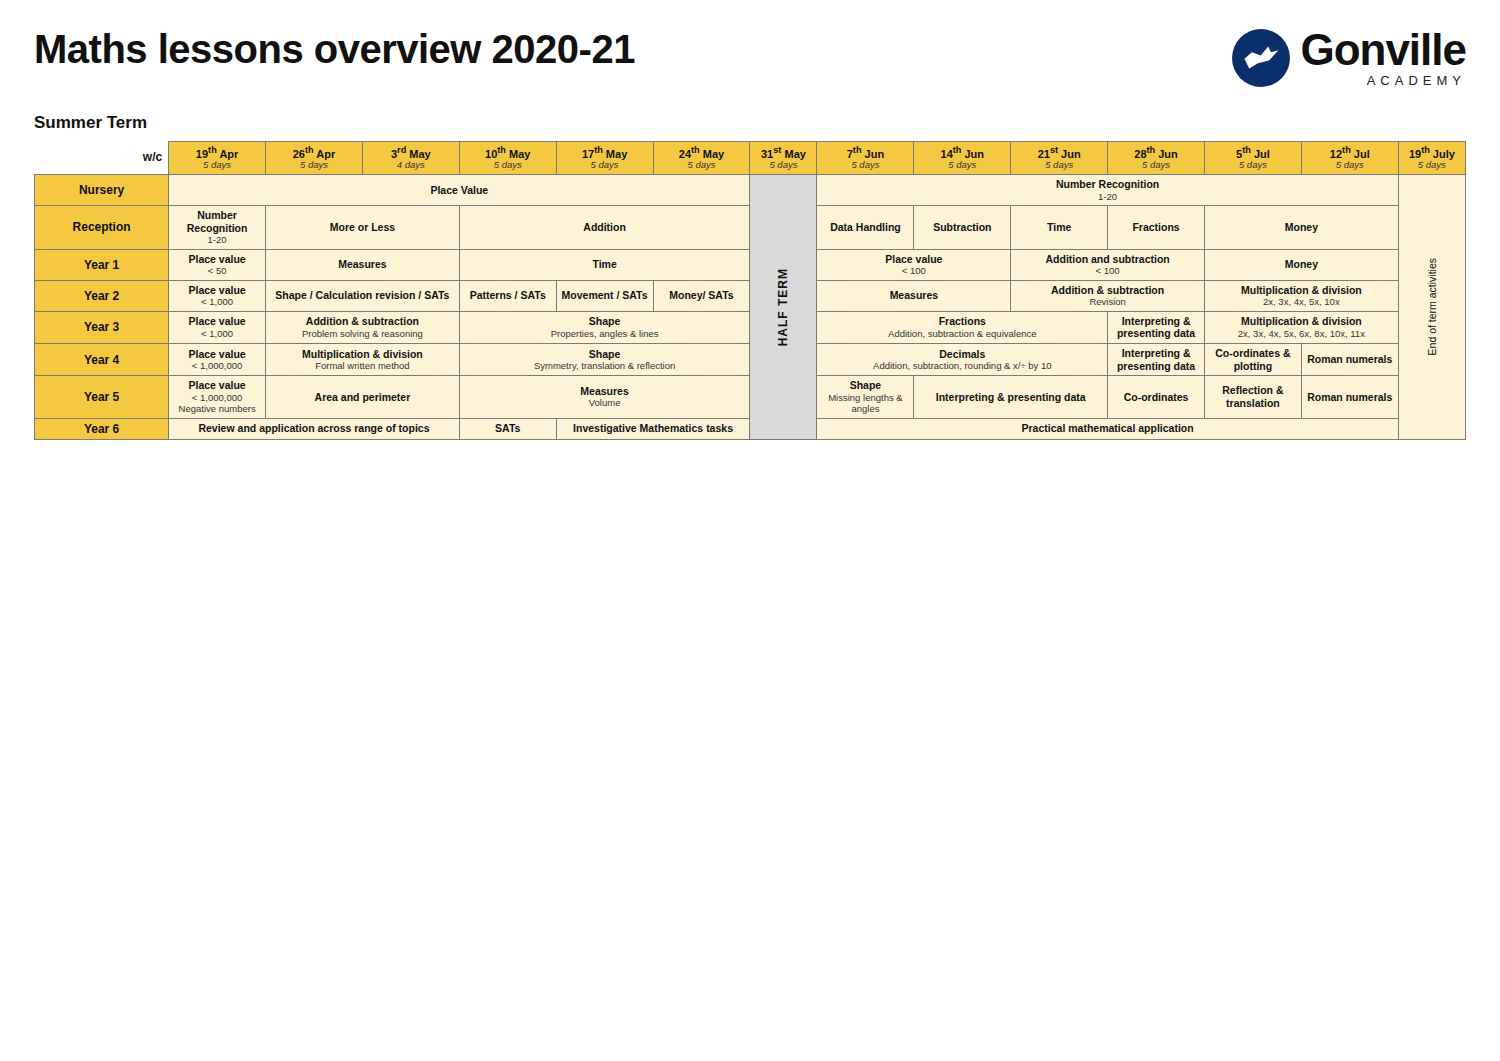Maths lessons overview 2020-21
Gonville
ACADEMY
Summer Term
| w/c | 19 th Apr 5 days | 26 th Apr 5 days | 3 rd May 4 days | 10 th May 5 days | 17 th May 5 days | 24 th May 5 days | 31 st May 5 days | 7 th Jun 5 days | 14 th Jun 5 days | 21 st Jun 5 days | 28 th Jun 5 days | 5 th Jul 5 days | 12 th Jul 5 days | 19 th July 5 days |
| --- | --- | --- | --- | --- | --- | --- | --- | --- | --- | --- | --- | --- | --- | --- |
| Nursery | Place Value | HALF TERM | Number Recognition 1-20 | End of term activities |
| Reception | Number Recognition 1-20 | More or Less | Addition | Data Handling | Subtraction | Time | Fractions | Money |
| Year 1 | Place value < 50 | Measures | Time | Place value < 100 | Addition and subtraction < 100 | Money |
| Year 2 | Place value < 1,000 | Shape / Calculation revision / SATs | Patterns / SATs | Movement / SATs | Money/ SATs | Measures | Addition & subtraction Revision | Multiplication & division 2x, 3x, 4x, 5x, 10x |
| Year 3 | Place value < 1,000 | Addition & subtraction Problem solving & reasoning | Shape Properties, angles & lines | Fractions Addition, subtraction & equivalence | Interpreting & presenting data | Multiplication & division 2x, 3x, 4x, 5x, 6x, 8x, 10x, 11x |
| Year 4 | Place value < 1,000,000 | Multiplication & division Formal written method | Shape Symmetry, translation & reflection | Decimals Addition, subtraction, rounding & x/÷ by 10 | Interpreting & presenting data | Co-ordinates & plotting | Roman numerals |
| Year 5 | Place value < 1,000,000 Negative numbers | Area and perimeter | Measures Volume | Shape Missing lengths & angles | Interpreting & presenting data | Co-ordinates | Reflection & translation | Roman numerals |
| Year 6 | Review and application across range of topics | SATs | Investigative Mathematics tasks | Practical mathematical application |